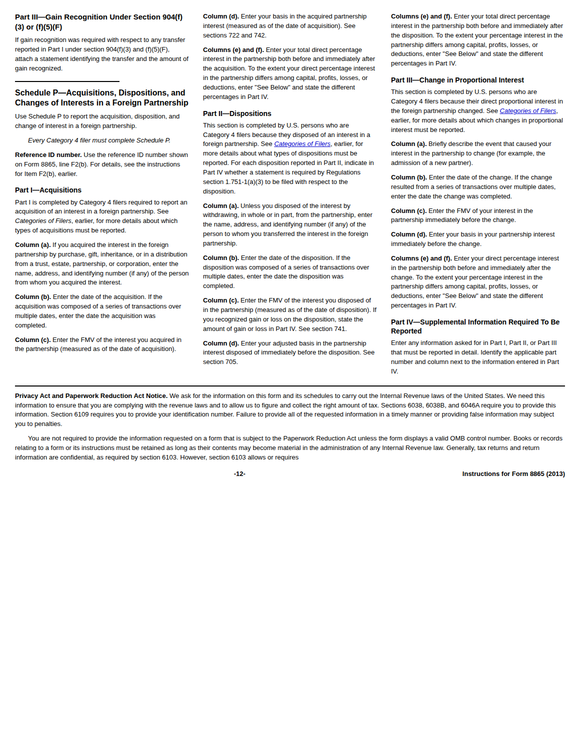Part III—Gain Recognition Under Section 904(f)(3) or (f)(5)(F)
If gain recognition was required with respect to any transfer reported in Part I under section 904(f)(3) and (f)(5)(F), attach a statement identifying the transfer and the amount of gain recognized.
Schedule P—Acquisitions, Dispositions, and Changes of Interests in a Foreign Partnership
Use Schedule P to report the acquisition, disposition, and change of interest in a foreign partnership.
Every Category 4 filer must complete Schedule P.
Reference ID number. Use the reference ID number shown on Form 8865, line F2(b). For details, see the instructions for Item F2(b), earlier.
Part I—Acquisitions
Part I is completed by Category 4 filers required to report an acquisition of an interest in a foreign partnership. See Categories of Filers, earlier, for more details about which types of acquisitions must be reported.
Column (a). If you acquired the interest in the foreign partnership by purchase, gift, inheritance, or in a distribution from a trust, estate, partnership, or corporation, enter the name, address, and identifying number (if any) of the person from whom you acquired the interest.
Column (b). Enter the date of the acquisition. If the acquisition was composed of a series of transactions over multiple dates, enter the date the acquisition was completed.
Column (c). Enter the FMV of the interest you acquired in the partnership (measured as of the date of acquisition).
Column (d). Enter your basis in the acquired partnership interest (measured as of the date of acquisition). See sections 722 and 742.
Columns (e) and (f). Enter your total direct percentage interest in the partnership both before and immediately after the acquisition. To the extent your direct percentage interest in the partnership differs among capital, profits, losses, or deductions, enter "See Below" and state the different percentages in Part IV.
Part II—Dispositions
This section is completed by U.S. persons who are Category 4 filers because they disposed of an interest in a foreign partnership. See Categories of Filers, earlier, for more details about what types of dispositions must be reported. For each disposition reported in Part II, indicate in Part IV whether a statement is required by Regulations section 1.751-1(a)(3) to be filed with respect to the disposition.
Column (a). Unless you disposed of the interest by withdrawing, in whole or in part, from the partnership, enter the name, address, and identifying number (if any) of the person to whom you transferred the interest in the foreign partnership.
Column (b). Enter the date of the disposition. If the disposition was composed of a series of transactions over multiple dates, enter the date the disposition was completed.
Column (c). Enter the FMV of the interest you disposed of in the partnership (measured as of the date of disposition). If you recognized gain or loss on the disposition, state the amount of gain or loss in Part IV. See section 741.
Column (d). Enter your adjusted basis in the partnership interest disposed of immediately before the disposition. See section 705.
Columns (e) and (f). Enter your total direct percentage interest in the partnership both before and immediately after the disposition. To the extent your percentage interest in the partnership differs among capital, profits, losses, or deductions, enter "See Below" and state the different percentages in Part IV.
Part III—Change in Proportional Interest
This section is completed by U.S. persons who are Category 4 filers because their direct proportional interest in the foreign partnership changed. See Categories of Filers, earlier, for more details about which changes in proportional interest must be reported.
Column (a). Briefly describe the event that caused your interest in the partnership to change (for example, the admission of a new partner).
Column (b). Enter the date of the change. If the change resulted from a series of transactions over multiple dates, enter the date the change was completed.
Column (c). Enter the FMV of your interest in the partnership immediately before the change.
Column (d). Enter your basis in your partnership interest immediately before the change.
Columns (e) and (f). Enter your direct percentage interest in the partnership both before and immediately after the change. To the extent your percentage interest in the partnership differs among capital, profits, losses, or deductions, enter "See Below" and state the different percentages in Part IV.
Part IV—Supplemental Information Required To Be Reported
Enter any information asked for in Part I, Part II, or Part III that must be reported in detail. Identify the applicable part number and column next to the information entered in Part IV.
Privacy Act and Paperwork Reduction Act Notice. We ask for the information on this form and its schedules to carry out the Internal Revenue laws of the United States. We need this information to ensure that you are complying with the revenue laws and to allow us to figure and collect the right amount of tax. Sections 6038, 6038B, and 6046A require you to provide this information. Section 6109 requires you to provide your identification number. Failure to provide all of the requested information in a timely manner or providing false information may subject you to penalties.
You are not required to provide the information requested on a form that is subject to the Paperwork Reduction Act unless the form displays a valid OMB control number. Books or records relating to a form or its instructions must be retained as long as their contents may become material in the administration of any Internal Revenue law. Generally, tax returns and return information are confidential, as required by section 6103. However, section 6103 allows or requires
-12-
Instructions for Form 8865 (2013)